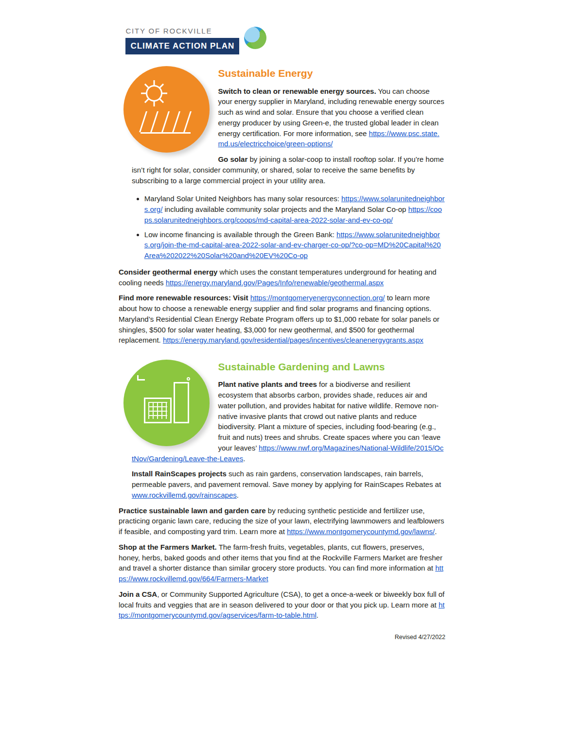CITY OF ROCKVILLE
CLIMATE ACTION PLAN
Sustainable Energy
Switch to clean or renewable energy sources. You can choose your energy supplier in Maryland, including renewable energy sources such as wind and solar. Ensure that you choose a verified clean energy producer by using Green-e, the trusted global leader in clean energy certification. For more information, see https://www.psc.state.md.us/electricchoice/green-options/
Go solar by joining a solar-coop to install rooftop solar. If you’re home isn’t right for solar, consider community, or shared, solar to receive the same benefits by subscribing to a large commercial project in your utility area.
Maryland Solar United Neighbors has many solar resources: https://www.solarunitedneighbors.org/ including available community solar projects and the Maryland Solar Co-op https://coops.solarunitedneighbors.org/coops/md-capital-area-2022-solar-and-ev-co-op/
Low income financing is available through the Green Bank: https://www.solarunitedneighbors.org/join-the-md-capital-area-2022-solar-and-ev-charger-co-op/?co-op=MD%20Capital%20Area%202022%20Solar%20and%20EV%20Co-op
Consider geothermal energy which uses the constant temperatures underground for heating and cooling needs https://energy.maryland.gov/Pages/Info/renewable/geothermal.aspx
Find more renewable resources: Visit https://montgomeryenergyconnection.org/ to learn more about how to choose a renewable energy supplier and find solar programs and financing options. Maryland’s Residential Clean Energy Rebate Program offers up to $1,000 rebate for solar panels or shingles, $500 for solar water heating, $3,000 for new geothermal, and $500 for geothermal replacement. https://energy.maryland.gov/residential/pages/incentives/cleanenergygrants.aspx
Sustainable Gardening and Lawns
Plant native plants and trees for a biodiverse and resilient ecosystem that absorbs carbon, provides shade, reduces air and water pollution, and provides habitat for native wildlife. Remove non-native invasive plants that crowd out native plants and reduce biodiversity. Plant a mixture of species, including food-bearing (e.g., fruit and nuts) trees and shrubs. Create spaces where you can ‘leave your leaves’ https://www.nwf.org/Magazines/National-Wildlife/2015/OctNov/Gardening/Leave-the-Leaves.
Install RainScapes projects such as rain gardens, conservation landscapes, rain barrels, permeable pavers, and pavement removal. Save money by applying for RainScapes Rebates at www.rockvillemd.gov/rainscapes.
Practice sustainable lawn and garden care by reducing synthetic pesticide and fertilizer use, practicing organic lawn care, reducing the size of your lawn, electrifying lawnmowers and leafblowers if feasible, and composting yard trim. Learn more at https://www.montgomerycountymd.gov/lawns/.
Shop at the Farmers Market. The farm-fresh fruits, vegetables, plants, cut flowers, preserves, honey, herbs, baked goods and other items that you find at the Rockville Farmers Market are fresher and travel a shorter distance than similar grocery store products. You can find more information at https://www.rockvillemd.gov/664/Farmers-Market
Join a CSA, or Community Supported Agriculture (CSA), to get a once-a-week or biweekly box full of local fruits and veggies that are in season delivered to your door or that you pick up. Learn more at https://montgomerycountymd.gov/agservices/farm-to-table.html.
Revised 4/27/2022